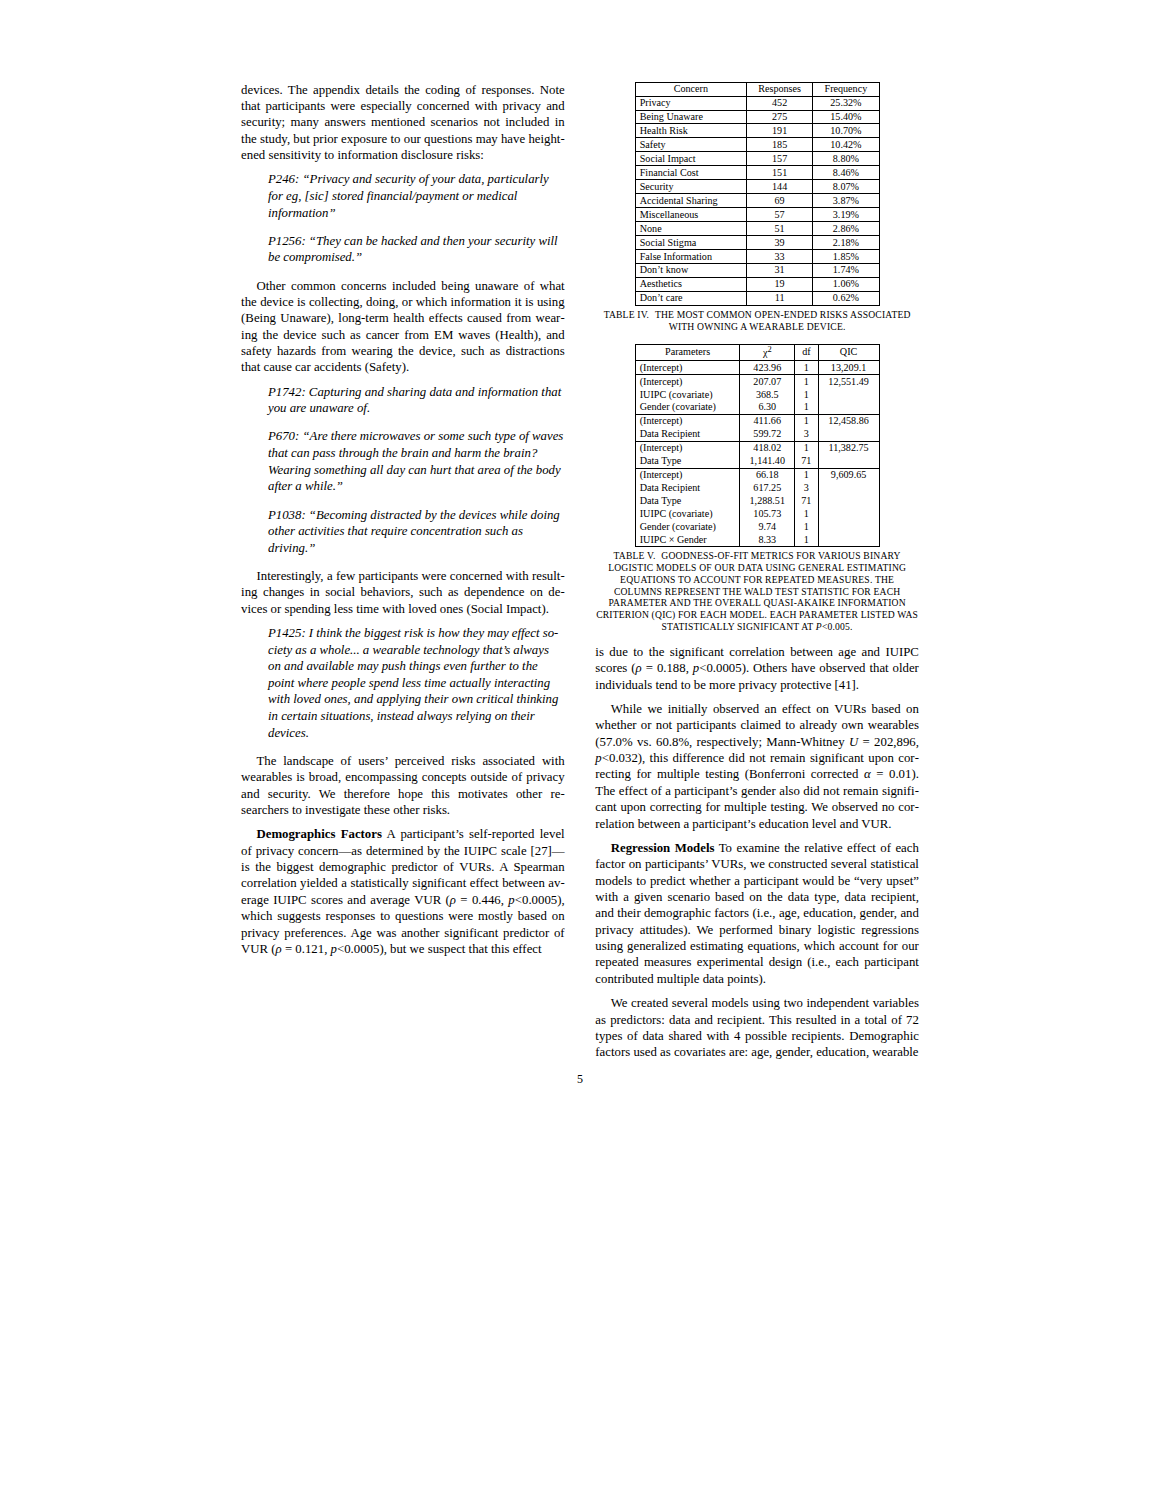devices. The appendix details the coding of responses. Note that participants were especially concerned with privacy and security; many answers mentioned scenarios not included in the study, but prior exposure to our questions may have heightened sensitivity to information disclosure risks:
P246: “Privacy and security of your data, particularly for eg, [sic] stored financial/payment or medical information”
P1256: “They can be hacked and then your security will be compromised.”
Other common concerns included being unaware of what the device is collecting, doing, or which information it is using (Being Unaware), long-term health effects caused from wearing the device such as cancer from EM waves (Health), and safety hazards from wearing the device, such as distractions that cause car accidents (Safety).
P1742: Capturing and sharing data and information that you are unaware of.
P670: “Are there microwaves or some such type of waves that can pass through the brain and harm the brain? Wearing something all day can hurt that area of the body after a while.”
P1038: “Becoming distracted by the devices while doing other activities that require concentration such as driving.”
Interestingly, a few participants were concerned with resulting changes in social behaviors, such as dependence on devices or spending less time with loved ones (Social Impact).
P1425: I think the biggest risk is how they may effect society as a whole... a wearable technology that’s always on and available may push things even further to the point where people spend less time actually interacting with loved ones, and applying their own critical thinking in certain situations, instead always relying on their devices.
The landscape of users’ perceived risks associated with wearables is broad, encompassing concepts outside of privacy and security. We therefore hope this motivates other researchers to investigate these other risks.
Demographics Factors A participant’s self-reported level of privacy concern—as determined by the IUIPC scale [27]—is the biggest demographic predictor of VURs. A Spearman correlation yielded a statistically significant effect between average IUIPC scores and average VUR (ρ = 0.446, p<0.0005), which suggests responses to questions were mostly based on privacy preferences. Age was another significant predictor of VUR (ρ = 0.121, p<0.0005), but we suspect that this effect
| Concern | Responses | Frequency |
| --- | --- | --- |
| Privacy | 452 | 25.32% |
| Being Unaware | 275 | 15.40% |
| Health Risk | 191 | 10.70% |
| Safety | 185 | 10.42% |
| Social Impact | 157 | 8.80% |
| Financial Cost | 151 | 8.46% |
| Security | 144 | 8.07% |
| Accidental Sharing | 69 | 3.87% |
| Miscellaneous | 57 | 3.19% |
| None | 51 | 2.86% |
| Social Stigma | 39 | 2.18% |
| False Information | 33 | 1.85% |
| Don’t know | 31 | 1.74% |
| Aesthetics | 19 | 1.06% |
| Don’t care | 11 | 0.62% |
Table IV. The most common open-ended risks associated with owning a wearable device.
| Parameters | χ 2 | df | QIC |
| --- | --- | --- | --- |
| (Intercept) | 423.96 | 1 | 13,209.1 |
| (Intercept) | 207.07 | 1 | 12,551.49 |
| IUIPC (covariate) | 368.5 | 1 | |
| Gender (covariate) | 6.30 | 1 | |
| (Intercept) | 411.66 | 1 | 12,458.86 |
| Data Recipient | 599.72 | 3 | |
| (Intercept) | 418.02 | 1 | 11,382.75 |
| Data Type | 1,141.40 | 71 | |
| (Intercept) | 66.18 | 1 | 9,609.65 |
| Data Recipient | 617.25 | 3 | |
| Data Type | 1,288.51 | 71 | |
| IUIPC (covariate) | 105.73 | 1 | |
| Gender (covariate) | 9.74 | 1 | |
| IUIPC × Gender | 8.33 | 1 | |
Table V. Goodness-of-fit metrics for various binary logistic models of our data using general estimating equations to account for repeated measures. The columns represent the Wald test statistic for each parameter and the overall Quasi-Akaike Information Criterion (QIC) for each model. Each parameter listed was statistically significant at p<0.005.
is due to the significant correlation between age and IUIPC scores (ρ = 0.188, p<0.0005). Others have observed that older individuals tend to be more privacy protective [41].
While we initially observed an effect on VURs based on whether or not participants claimed to already own wearables (57.0% vs. 60.8%, respectively; Mann-Whitney U = 202,896, p<0.032), this difference did not remain significant upon correcting for multiple testing (Bonferroni corrected α = 0.01). The effect of a participant’s gender also did not remain significant upon correcting for multiple testing. We observed no correlation between a participant’s education level and VUR.
Regression Models To examine the relative effect of each factor on participants’ VURs, we constructed several statistical models to predict whether a participant would be “very upset” with a given scenario based on the data type, data recipient, and their demographic factors (i.e., age, education, gender, and privacy attitudes). We performed binary logistic regressions using generalized estimating equations, which account for our repeated measures experimental design (i.e., each participant contributed multiple data points).
We created several models using two independent variables as predictors: data and recipient. This resulted in a total of 72 types of data shared with 4 possible recipients. Demographic factors used as covariates are: age, gender, education, wearable
5